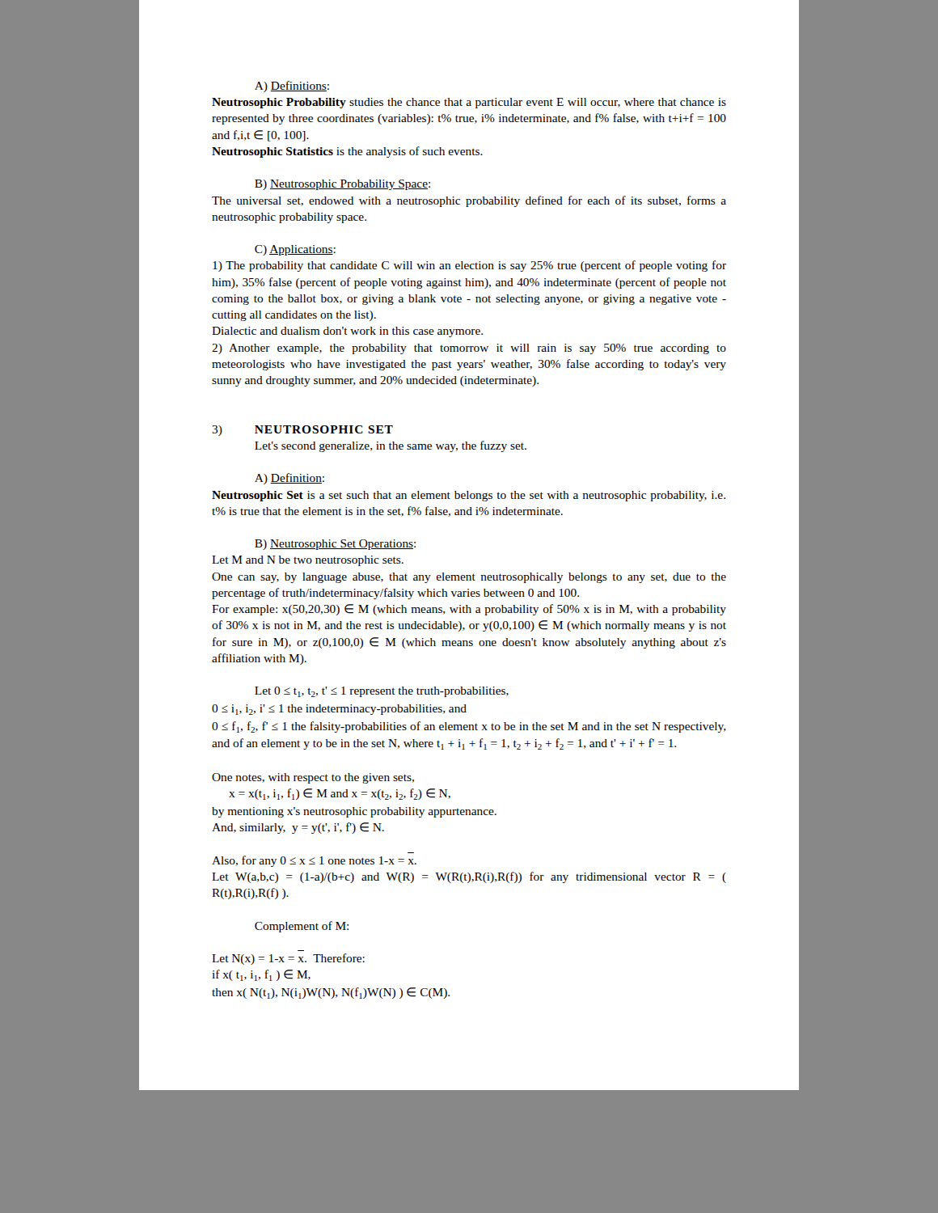A) Definitions:
Neutrosophic Probability studies the chance that a particular event E will occur, where that chance is represented by three coordinates (variables): t% true, i% indeterminate, and f% false, with t+i+f = 100 and f,i,t ∈ [0, 100].
Neutrosophic Statistics is the analysis of such events.
B) Neutrosophic Probability Space:
The universal set, endowed with a neutrosophic probability defined for each of its subset, forms a neutrosophic probability space.
C) Applications:
1) The probability that candidate C will win an election is say 25% true (percent of people voting for him), 35% false (percent of people voting against him), and 40% indeterminate (percent of people not coming to the ballot box, or giving a blank vote - not selecting anyone, or giving a negative vote - cutting all candidates on the list).
Dialectic and dualism don't work in this case anymore.
2) Another example, the probability that tomorrow it will rain is say 50% true according to meteorologists who have investigated the past years' weather, 30% false according to today's very sunny and droughty summer, and 20% undecided (indeterminate).
3) NEUTROSOPHIC SET
Let's second generalize, in the same way, the fuzzy set.
A) Definition:
Neutrosophic Set is a set such that an element belongs to the set with a neutrosophic probability, i.e. t% is true that the element is in the set, f% false, and i% indeterminate.
B) Neutrosophic Set Operations:
Let M and N be two neutrosophic sets.
One can say, by language abuse, that any element neutrosophically belongs to any set, due to the percentage of truth/indeterminacy/falsity which varies between 0 and 100.
For example: x(50,20,30) ∈ M (which means, with a probability of 50% x is in M, with a probability of 30% x is not in M, and the rest is undecidable), or y(0,0,100) ∈ M (which normally means y is not for sure in M), or z(0,100,0) ∈ M (which means one doesn't know absolutely anything about z's affiliation with M).
Let 0 ≤ t1, t2, t' ≤ 1 represent the truth-probabilities,
0 ≤ i1, i2, i' ≤ 1 the indeterminacy-probabilities, and
0 ≤ f1, f2, f' ≤ 1 the falsity-probabilities of an element x to be in the set M and in the set N respectively, and of an element y to be in the set N, where t1 + i1 + f1 = 1, t2 + i2 + f2 = 1, and t' + i' + f' = 1.
One notes, with respect to the given sets,
x = x(t1, i1, f1) ∈ M and x = x(t2, i2, f2) ∈ N,
by mentioning x's neutrosophic probability appurtenance.
And, similarly, y = y(t', i', f') ∈ N.
Also, for any 0 ≤ x ≤ 1 one notes 1-x = x.
Let W(a,b,c) = (1-a)/(b+c) and W(R) = W(R(t),R(i),R(f)) for any tridimensional vector R = ( R(t),R(i),R(f) ).
Complement of M:
Let N(x) = 1-x = x. Therefore:
if x( t1, i1, f1 ) ∈ M,
then x( N(t1), N(i1)W(N), N(f1)W(N) ) ∈ C(M).